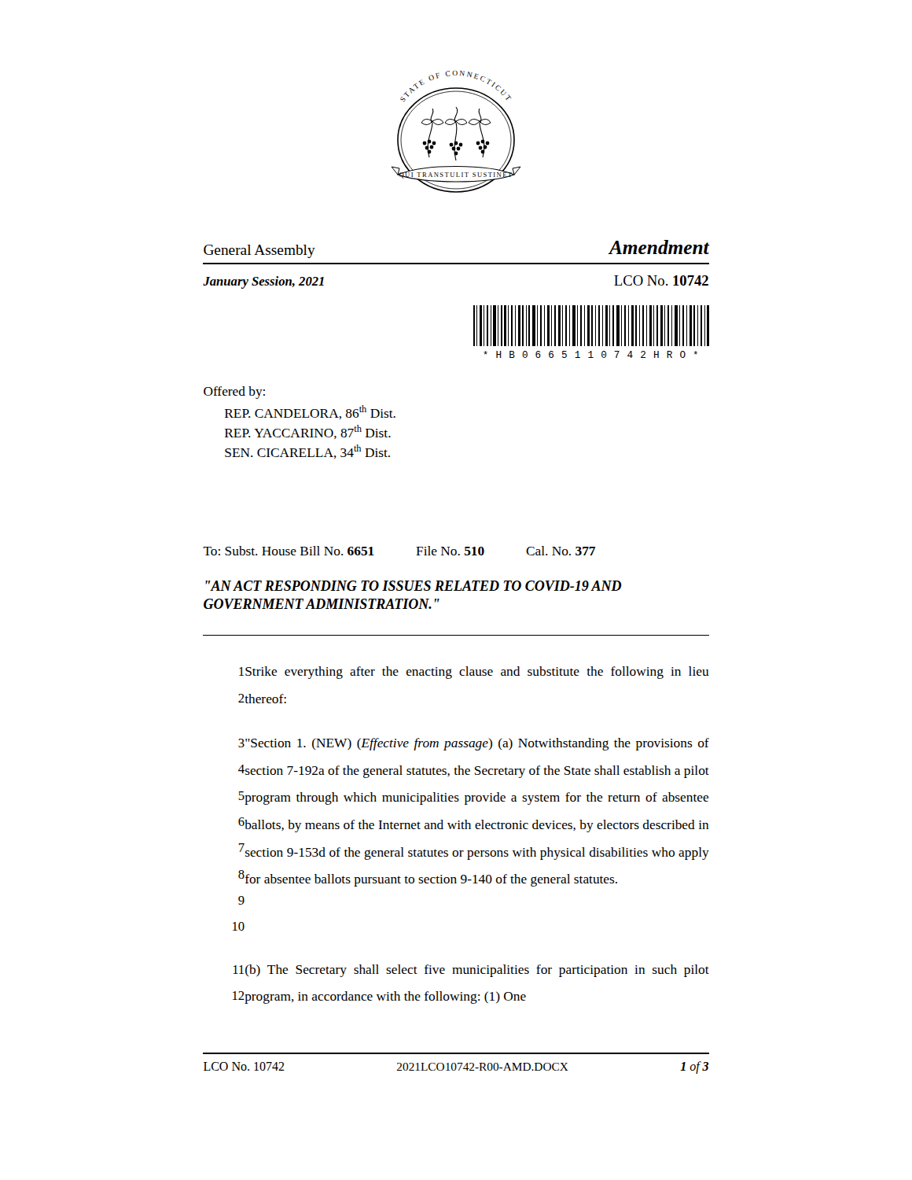STATE OF CONNECTICUT QUI TRANSTULIT SUSTINET
General Assembly
Amendment
January Session, 2021
LCO No. 10742
* H B 0 6 6 5 1 1 0 7 4 2 H R O *
Offered by:
REP. CANDELORA, 86th Dist.
REP. YACCARINO, 87th Dist.
SEN. CICARELLA, 34th Dist.
To: Subst. House Bill No. 6651
File No. 510
Cal. No. 377
"AN ACT RESPONDING TO ISSUES RELATED TO COVID-19 AND GOVERNMENT ADMINISTRATION."
| 1 2 | Strike everything after the enacting clause and substitute the following in lieu thereof: |
| 3 4 5 6 7 8 9 10 | "Section 1. (NEW) ( Effective from passage ) (a) Notwithstanding the provisions of section 7-192a of the general statutes, the Secretary of the State shall establish a pilot program through which municipalities provide a system for the return of absentee ballots, by means of the Internet and with electronic devices, by electors described in section 9-153d of the general statutes or persons with physical disabilities who apply for absentee ballots pursuant to section 9-140 of the general statutes. |
| 11 12 | (b) The Secretary shall select five municipalities for participation in such pilot program, in accordance with the following: (1) One |
LCO No. 10742
2021LCO10742-R00-AMD.DOCX
1 of 3